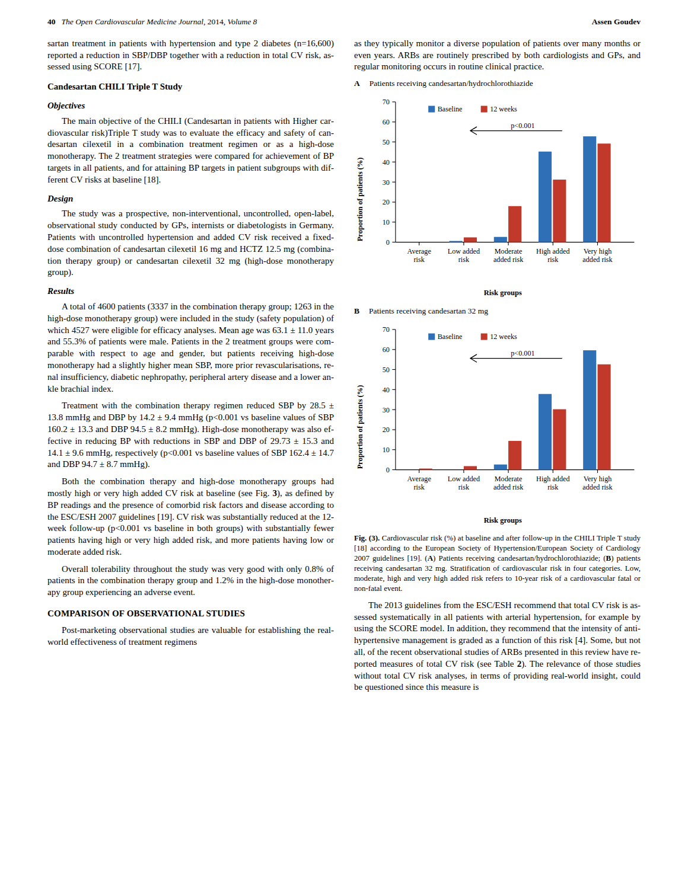40 The Open Cardiovascular Medicine Journal, 2014, Volume 8
Assen Goudev
sartan treatment in patients with hypertension and type 2 diabetes (n=16,600) reported a reduction in SBP/DBP together with a reduction in total CV risk, assessed using SCORE [17].
Candesartan CHILI Triple T Study
Objectives
The main objective of the CHILI (Candesartan in patients with Higher cardiovascular risk)Triple T study was to evaluate the efficacy and safety of candesartan cilexetil in a combination treatment regimen or as a high-dose monotherapy. The 2 treatment strategies were compared for achievement of BP targets in all patients, and for attaining BP targets in patient subgroups with different CV risks at baseline [18].
Design
The study was a prospective, non-interventional, uncontrolled, open-label, observational study conducted by GPs, internists or diabetologists in Germany. Patients with uncontrolled hypertension and added CV risk received a fixed-dose combination of candesartan cilexetil 16 mg and HCTZ 12.5 mg (combination therapy group) or candesartan cilexetil 32 mg (high-dose monotherapy group).
Results
A total of 4600 patients (3337 in the combination therapy group; 1263 in the high-dose monotherapy group) were included in the study (safety population) of which 4527 were eligible for efficacy analyses. Mean age was 63.1 ± 11.0 years and 55.3% of patients were male. Patients in the 2 treatment groups were comparable with respect to age and gender, but patients receiving high-dose monotherapy had a slightly higher mean SBP, more prior revascularisations, renal insufficiency, diabetic nephropathy, peripheral artery disease and a lower ankle brachial index.
Treatment with the combination therapy regimen reduced SBP by 28.5 ± 13.8 mmHg and DBP by 14.2 ± 9.4 mmHg (p<0.001 vs baseline values of SBP 160.2 ± 13.3 and DBP 94.5 ± 8.2 mmHg). High-dose monotherapy was also effective in reducing BP with reductions in SBP and DBP of 29.73 ± 15.3 and 14.1 ± 9.6 mmHg, respectively (p<0.001 vs baseline values of SBP 162.4 ± 14.7 and DBP 94.7 ± 8.7 mmHg).
Both the combination therapy and high-dose monotherapy groups had mostly high or very high added CV risk at baseline (see Fig. 3), as defined by BP readings and the presence of comorbid risk factors and disease according to the ESC/ESH 2007 guidelines [19]. CV risk was substantially reduced at the 12-week follow-up (p<0.001 vs baseline in both groups) with substantially fewer patients having high or very high added risk, and more patients having low or moderate added risk.
Overall tolerability throughout the study was very good with only 0.8% of patients in the combination therapy group and 1.2% in the high-dose monotherapy group experiencing an adverse event.
Comparison of Observational Studies
Post-marketing observational studies are valuable for establishing the real-world effectiveness of treatment regimens
as they typically monitor a diverse population of patients over many months or even years. ARBs are routinely prescribed by both cardiologists and GPs, and regular monitoring occurs in routine clinical practice.
A Patients receiving candesartan/hydrochlorothiazide
Proportion of patients (%)
0 10 20 30 40 50 60 70 Baseline 12 weeks p<0.001 Average risk Low added risk Moderate added risk High added risk Very high added risk
Risk groups
B Patients receiving candesartan 32 mg
Proportion of patients (%)
0 10 20 30 40 50 60 70 Baseline 12 weeks p<0.001 Average risk Low added risk Moderate added risk High added risk Very high added risk
Risk groups
Fig. (3). Cardiovascular risk (%) at baseline and after follow-up in the CHILI Triple T study [18] according to the European Society of Hypertension/European Society of Cardiology 2007 guidelines [19]. (A) Patients receiving candesartan/hydrochlorothiazide; (B) patients receiving candesartan 32 mg. Stratification of cardiovascular risk in four categories. Low, moderate, high and very high added risk refers to 10-year risk of a cardiovascular fatal or non-fatal event.
The 2013 guidelines from the ESC/ESH recommend that total CV risk is assessed systematically in all patients with arterial hypertension, for example by using the SCORE model. In addition, they recommend that the intensity of antihypertensive management is graded as a function of this risk [4]. Some, but not all, of the recent observational studies of ARBs presented in this review have reported measures of total CV risk (see Table 2). The relevance of those studies without total CV risk analyses, in terms of providing real-world insight, could be questioned since this measure is